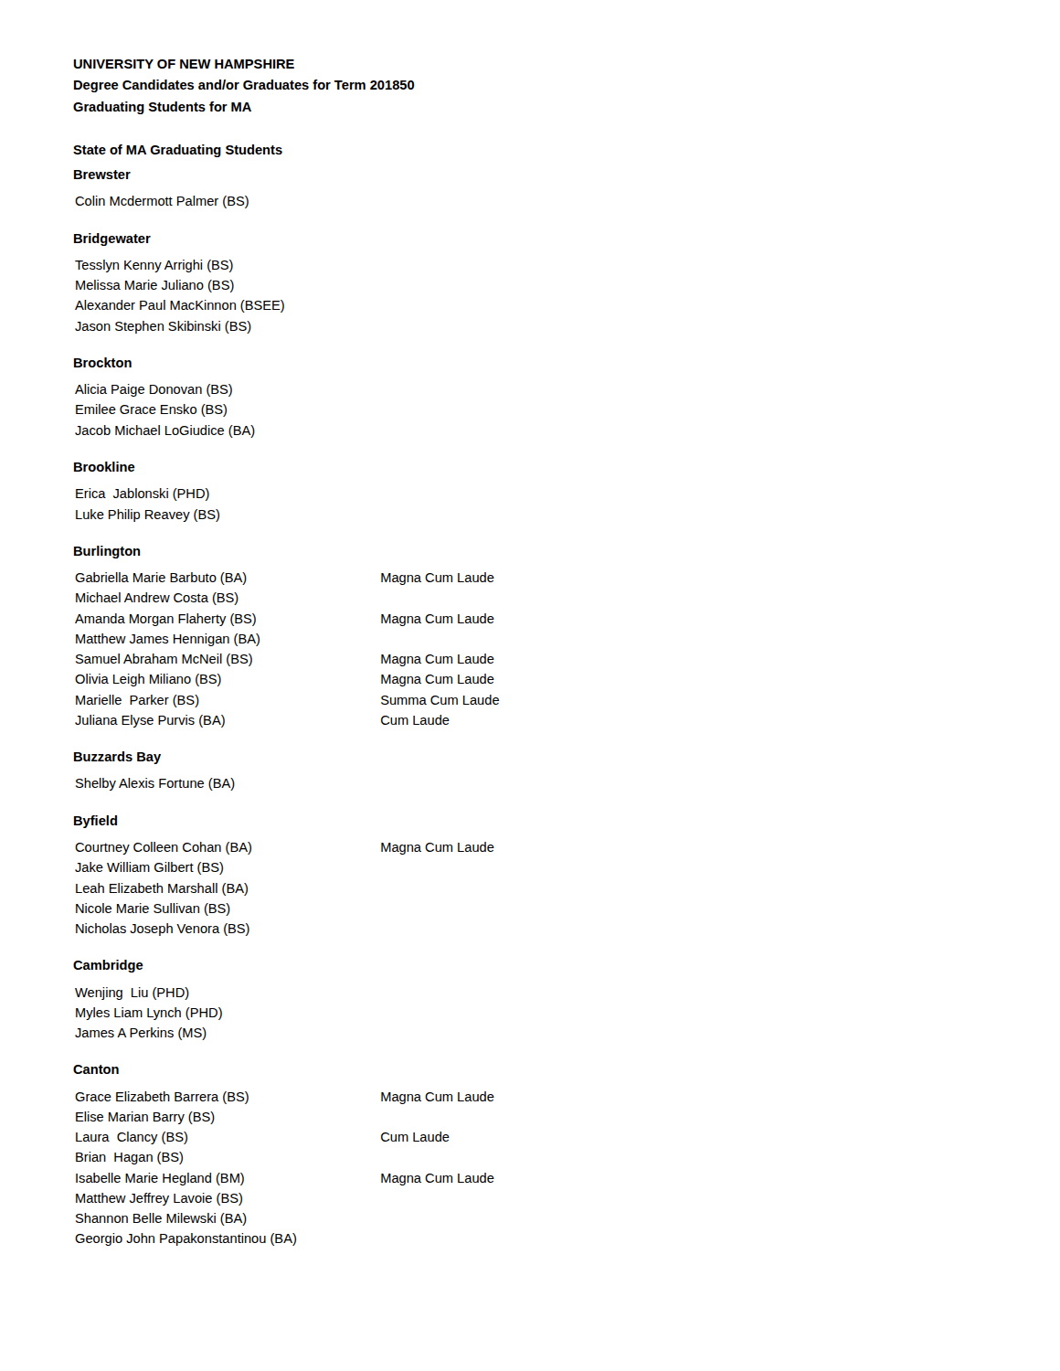UNIVERSITY OF NEW HAMPSHIRE
Degree Candidates and/or Graduates for Term 201850
Graduating Students for MA
State of MA Graduating Students
Brewster
| Colin Mcdermott Palmer (BS) | |
Bridgewater
| Tesslyn Kenny Arrighi (BS) | |
| Melissa Marie Juliano (BS) | |
| Alexander Paul MacKinnon (BSEE) | |
| Jason Stephen Skibinski (BS) | |
Brockton
| Alicia Paige Donovan (BS) | |
| Emilee Grace Ensko (BS) | |
| Jacob Michael LoGiudice (BA) | |
Brookline
| Erica Jablonski (PHD) | |
| Luke Philip Reavey (BS) | |
Burlington
| Gabriella Marie Barbuto (BA) | Magna Cum Laude |
| Michael Andrew Costa (BS) | |
| Amanda Morgan Flaherty (BS) | Magna Cum Laude |
| Matthew James Hennigan (BA) | |
| Samuel Abraham McNeil (BS) | Magna Cum Laude |
| Olivia Leigh Miliano (BS) | Magna Cum Laude |
| Marielle Parker (BS) | Summa Cum Laude |
| Juliana Elyse Purvis (BA) | Cum Laude |
Buzzards Bay
| Shelby Alexis Fortune (BA) | |
Byfield
| Courtney Colleen Cohan (BA) | Magna Cum Laude |
| Jake William Gilbert (BS) | |
| Leah Elizabeth Marshall (BA) | |
| Nicole Marie Sullivan (BS) | |
| Nicholas Joseph Venora (BS) | |
Cambridge
| Wenjing Liu (PHD) | |
| Myles Liam Lynch (PHD) | |
| James A Perkins (MS) | |
Canton
| Grace Elizabeth Barrera (BS) | Magna Cum Laude |
| Elise Marian Barry (BS) | |
| Laura Clancy (BS) | Cum Laude |
| Brian Hagan (BS) | |
| Isabelle Marie Hegland (BM) | Magna Cum Laude |
| Matthew Jeffrey Lavoie (BS) | |
| Shannon Belle Milewski (BA) | |
| Georgio John Papakonstantinou (BA) | |